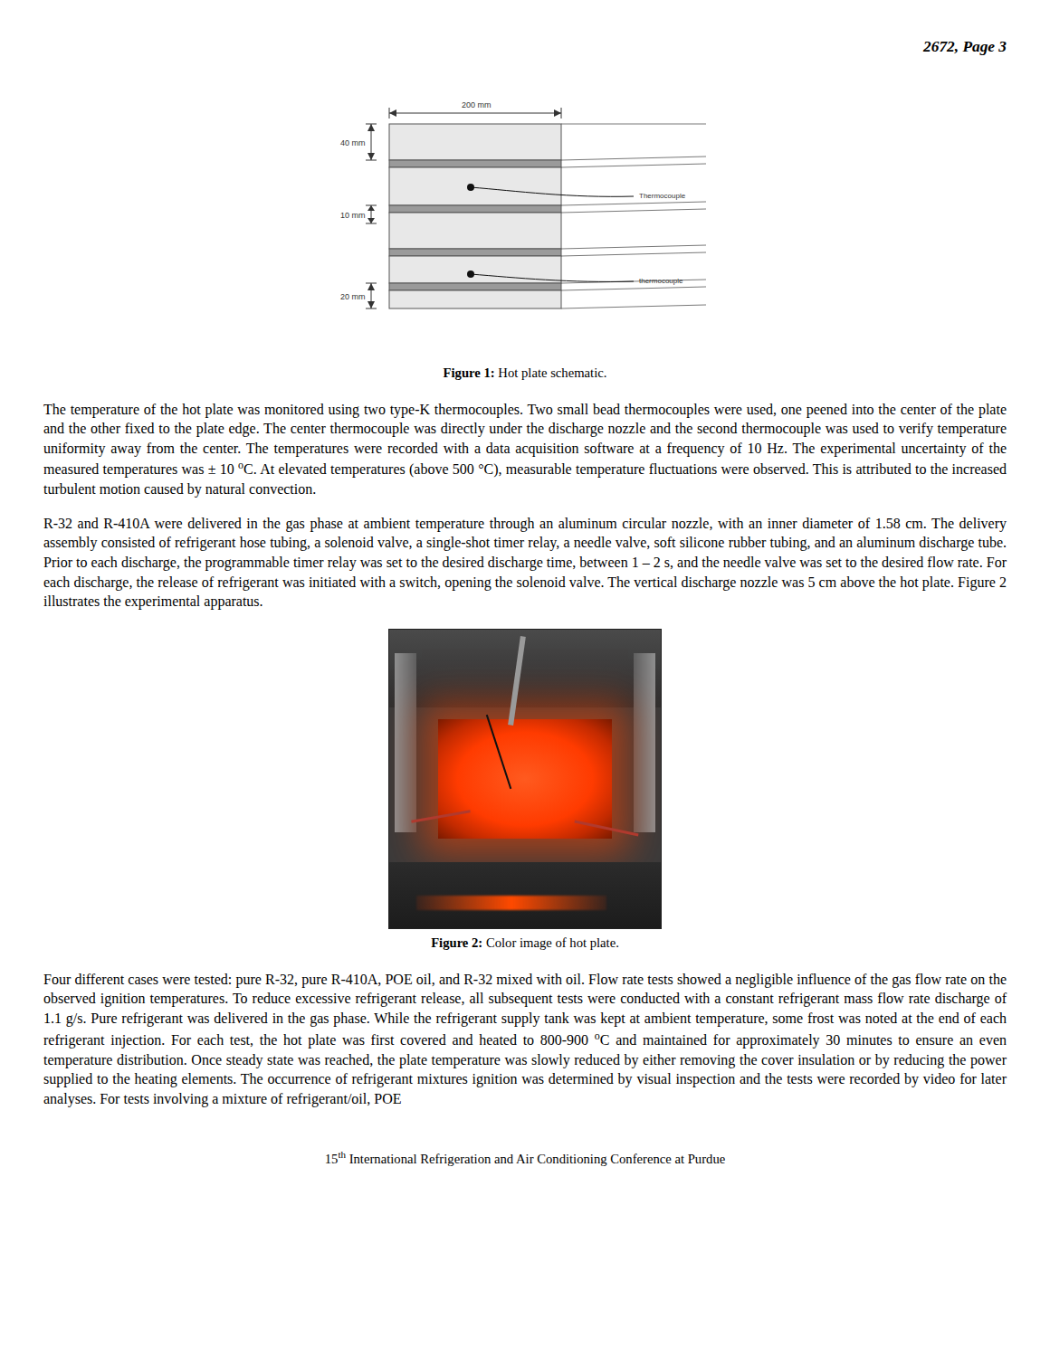2672, Page 3
200 mm 40 mm 10 mm 20 mm Thermocouple thermocouple
Figure 1: Hot plate schematic.
The temperature of the hot plate was monitored using two type-K thermocouples. Two small bead thermocouples were used, one peened into the center of the plate and the other fixed to the plate edge. The center thermocouple was directly under the discharge nozzle and the second thermocouple was used to verify temperature uniformity away from the center. The temperatures were recorded with a data acquisition software at a frequency of 10 Hz. The experimental uncertainty of the measured temperatures was ± 10 oC. At elevated temperatures (above 500 °C), measurable temperature fluctuations were observed. This is attributed to the increased turbulent motion caused by natural convection.
R-32 and R-410A were delivered in the gas phase at ambient temperature through an aluminum circular nozzle, with an inner diameter of 1.58 cm. The delivery assembly consisted of refrigerant hose tubing, a solenoid valve, a single-shot timer relay, a needle valve, soft silicone rubber tubing, and an aluminum discharge tube. Prior to each discharge, the programmable timer relay was set to the desired discharge time, between 1 – 2 s, and the needle valve was set to the desired flow rate. For each discharge, the release of refrigerant was initiated with a switch, opening the solenoid valve. The vertical discharge nozzle was 5 cm above the hot plate. Figure 2 illustrates the experimental apparatus.
Figure 2: Color image of hot plate.
Four different cases were tested: pure R-32, pure R-410A, POE oil, and R-32 mixed with oil. Flow rate tests showed a negligible influence of the gas flow rate on the observed ignition temperatures. To reduce excessive refrigerant release, all subsequent tests were conducted with a constant refrigerant mass flow rate discharge of 1.1 g/s. Pure refrigerant was delivered in the gas phase. While the refrigerant supply tank was kept at ambient temperature, some frost was noted at the end of each refrigerant injection. For each test, the hot plate was first covered and heated to 800-900 oC and maintained for approximately 30 minutes to ensure an even temperature distribution. Once steady state was reached, the plate temperature was slowly reduced by either removing the cover insulation or by reducing the power supplied to the heating elements. The occurrence of refrigerant mixtures ignition was determined by visual inspection and the tests were recorded by video for later analyses. For tests involving a mixture of refrigerant/oil, POE
15th International Refrigeration and Air Conditioning Conference at Purdue